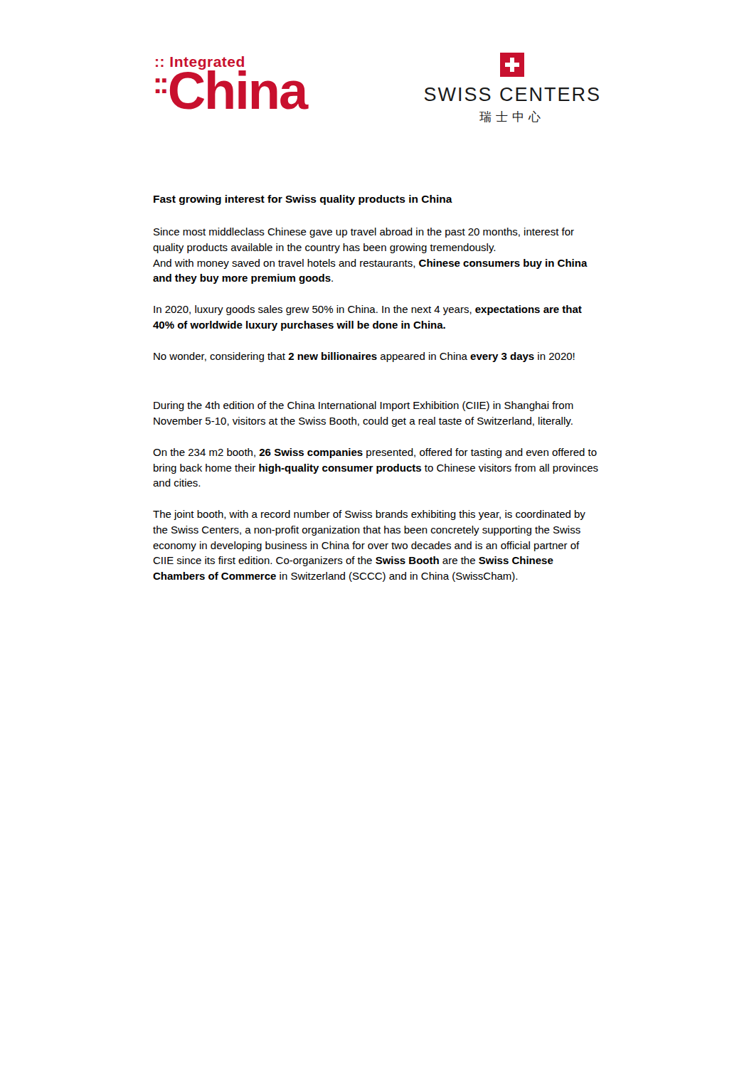:: Integrated :: China
SWISS CENTERS
瑞士中心
Fast growing interest for Swiss quality products in China
Since most middleclass Chinese gave up travel abroad in the past 20 months, interest for quality products available in the country has been growing tremendously.
And with money saved on travel hotels and restaurants, Chinese consumers buy in China and they buy more premium goods.
In 2020, luxury goods sales grew 50% in China. In the next 4 years, expectations are that 40% of worldwide luxury purchases will be done in China.
No wonder, considering that 2 new billionaires appeared in China every 3 days in 2020!
During the 4th edition of the China International Import Exhibition (CIIE) in Shanghai from November 5-10, visitors at the Swiss Booth, could get a real taste of Switzerland, literally.
On the 234 m2 booth, 26 Swiss companies presented, offered for tasting and even offered to bring back home their high-quality consumer products to Chinese visitors from all provinces and cities.
The joint booth, with a record number of Swiss brands exhibiting this year, is coordinated by the Swiss Centers, a non-profit organization that has been concretely supporting the Swiss economy in developing business in China for over two decades and is an official partner of CIIE since its first edition. Co-organizers of the Swiss Booth are the Swiss Chinese Chambers of Commerce in Switzerland (SCCC) and in China (SwissCham).